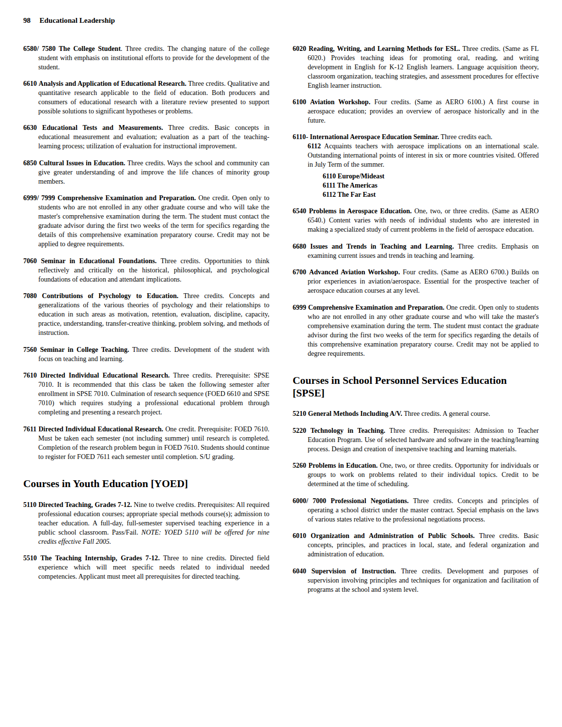98 Educational Leadership
6580/ 7580 The College Student. Three credits. The changing nature of the college student with emphasis on institutional efforts to provide for the development of the student.
6610 Analysis and Application of Educational Research. Three credits. Qualitative and quantitative research applicable to the field of education. Both producers and consumers of educational research with a literature review presented to support possible solutions to significant hypotheses or problems.
6630 Educational Tests and Measurements. Three credits. Basic concepts in educational measurement and evaluation; evaluation as a part of the teaching-learning process; utilization of evaluation for instructional improvement.
6850 Cultural Issues in Education. Three credits. Ways the school and community can give greater understanding of and improve the life chances of minority group members.
6999/ 7999 Comprehensive Examination and Preparation. One credit. Open only to students who are not enrolled in any other graduate course and who will take the master's comprehensive examination during the term. The student must contact the graduate advisor during the first two weeks of the term for specifics regarding the details of this comprehensive examination preparatory course. Credit may not be applied to degree requirements.
7060 Seminar in Educational Foundations. Three credits. Opportunities to think reflectively and critically on the historical, philosophical, and psychological foundations of education and attendant implications.
7080 Contributions of Psychology to Education. Three credits. Concepts and generalizations of the various theories of psychology and their relationships to education in such areas as motivation, retention, evaluation, discipline, capacity, practice, understanding, transfer-creative thinking, problem solving, and methods of instruction.
7560 Seminar in College Teaching. Three credits. Development of the student with focus on teaching and learning.
7610 Directed Individual Educational Research. Three credits. Prerequisite: SPSE 7010. It is recommended that this class be taken the following semester after enrollment in SPSE 7010. Culmination of research sequence (FOED 6610 and SPSE 7010) which requires studying a professional educational problem through completing and presenting a research project.
7611 Directed Individual Educational Research. One credit. Prerequisite: FOED 7610. Must be taken each semester (not including summer) until research is completed. Completion of the research problem begun in FOED 7610. Students should continue to register for FOED 7611 each semester until completion. S/U grading.
Courses in Youth Education [YOED]
5110 Directed Teaching, Grades 7-12. Nine to twelve credits. Prerequisites: All required professional education courses; appropriate special methods course(s); admission to teacher education. A full-day, full-semester supervised teaching experience in a public school classroom. Pass/Fail. NOTE: YOED 5110 will be offered for nine credits effective Fall 2005.
5510 The Teaching Internship, Grades 7-12. Three to nine credits. Directed field experience which will meet specific needs related to individual needed competencies. Applicant must meet all prerequisites for directed teaching.
6020 Reading, Writing, and Learning Methods for ESL. Three credits. (Same as FL 6020.) Provides teaching ideas for promoting oral, reading, and writing development in English for K-12 English learners. Language acquisition theory, classroom organization, teaching strategies, and assessment procedures for effective English learner instruction.
6100 Aviation Workshop. Four credits. (Same as AERO 6100.) A first course in aerospace education; provides an overview of aerospace historically and in the future.
6110- International Aerospace Education Seminar. Three credits each.
6112 Acquaints teachers with aerospace implications on an international scale. Outstanding international points of interest in six or more countries visited. Offered in July Term of the summer.
6110 Europe/Mideast
6111 The Americas
6112 The Far East
6540 Problems in Aerospace Education. One, two, or three credits. (Same as AERO 6540.) Content varies with needs of individual students who are interested in making a specialized study of current problems in the field of aerospace education.
6680 Issues and Trends in Teaching and Learning. Three credits. Emphasis on examining current issues and trends in teaching and learning.
6700 Advanced Aviation Workshop. Four credits. (Same as AERO 6700.) Builds on prior experiences in aviation/aerospace. Essential for the prospective teacher of aerospace education courses at any level.
6999 Comprehensive Examination and Preparation. One credit. Open only to students who are not enrolled in any other graduate course and who will take the master's comprehensive examination during the term. The student must contact the graduate advisor during the first two weeks of the term for specifics regarding the details of this comprehensive examination preparatory course. Credit may not be applied to degree requirements.
Courses in School Personnel Services Education [SPSE]
5210 General Methods Including A/V. Three credits. A general course.
5220 Technology in Teaching. Three credits. Prerequisites: Admission to Teacher Education Program. Use of selected hardware and software in the teaching/learning process. Design and creation of inexpensive teaching and learning materials.
5260 Problems in Education. One, two, or three credits. Opportunity for individuals or groups to work on problems related to their individual topics. Credit to be determined at the time of scheduling.
6000/ 7000 Professional Negotiations. Three credits. Concepts and principles of operating a school district under the master contract. Special emphasis on the laws of various states relative to the professional negotiations process.
6010 Organization and Administration of Public Schools. Three credits. Basic concepts, principles, and practices in local, state, and federal organization and administration of education.
6040 Supervision of Instruction. Three credits. Development and purposes of supervision involving principles and techniques for organization and facilitation of programs at the school and system level.